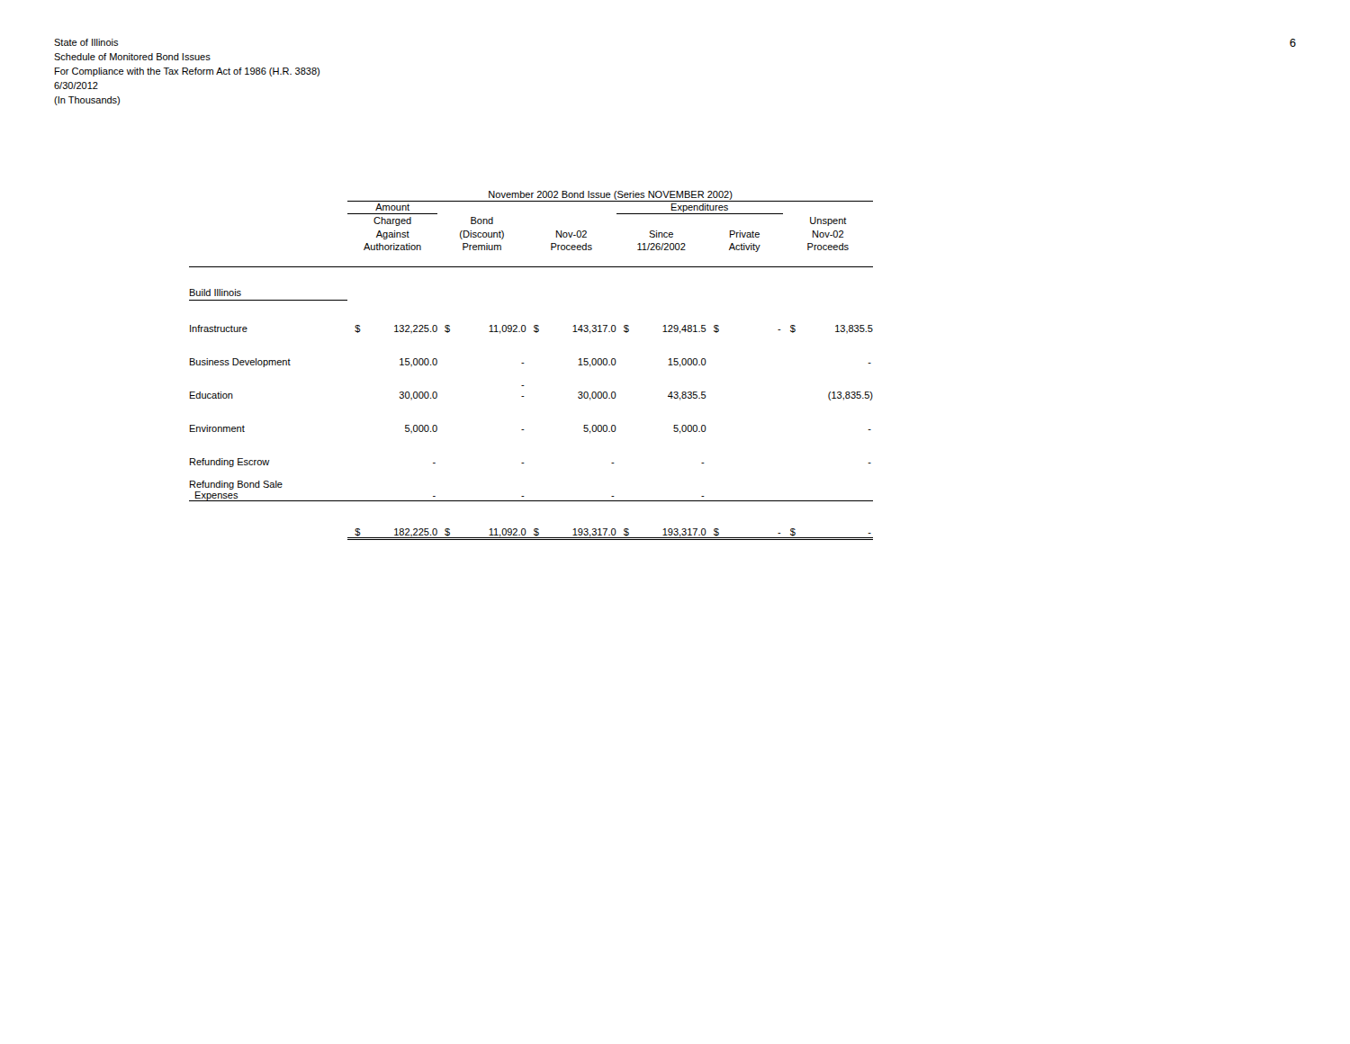6
State of Illinois
Schedule of Monitored Bond Issues
For Compliance with the Tax Reform Act of 1986 (H.R. 3838)
6/30/2012
(In Thousands)
| | November 2002 Bond Issue (Series NOVEMBER 2002) |
| | Amount | | Expenditures | |
| | Charged Against Authorization | Bond (Discount) Premium | Nov-02 Proceeds | Since 11/26/2002 | Private Activity | Unspent Nov-02 Proceeds |
| Build Illinois | |
| Infrastructure | $ | 132,225.0 | $ | 11,092.0 | $ | 143,317.0 | $ | 129,481.5 | $ | - | $ | 13,835.5 |
| Business Development | | 15,000.0 | | - | | 15,000.0 | | 15,000.0 | | | | - |
| Education | | 30,000.0 | | - - | | 30,000.0 | | 43,835.5 | | | | (13,835.5) |
| Environment | | 5,000.0 | | - | | 5,000.0 | | 5,000.0 | | | | - |
| Refunding Escrow | | - | | - | | - | | - | | | | - |
| Refunding Bond Sale Expenses | | - | | - | | - | | - | | | | |
| | $ | 182,225.0 | $ | 11,092.0 | $ | 193,317.0 | $ | 193,317.0 | $ | - | $ | - |